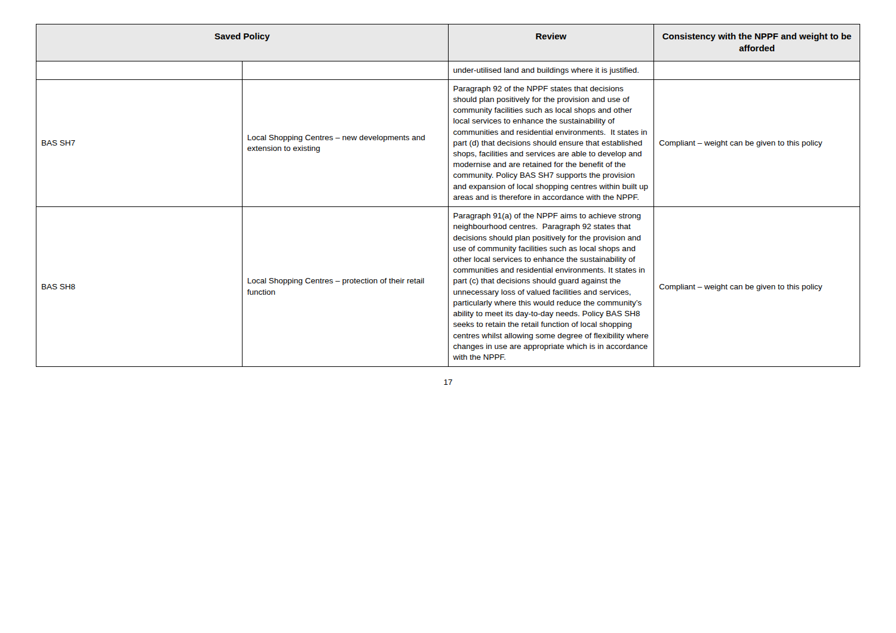| Saved Policy | Review | Consistency with the NPPF and weight to be afforded |
| --- | --- | --- |
| | | under-utilised land and buildings where it is justified. | |
| BAS SH7 | Local Shopping Centres – new developments and extension to existing | Paragraph 92 of the NPPF states that decisions should plan positively for the provision and use of community facilities such as local shops and other local services to enhance the sustainability of communities and residential environments. It states in part (d) that decisions should ensure that established shops, facilities and services are able to develop and modernise and are retained for the benefit of the community. Policy BAS SH7 supports the provision and expansion of local shopping centres within built up areas and is therefore in accordance with the NPPF. | Compliant – weight can be given to this policy |
| BAS SH8 | Local Shopping Centres – protection of their retail function | Paragraph 91(a) of the NPPF aims to achieve strong neighbourhood centres. Paragraph 92 states that decisions should plan positively for the provision and use of community facilities such as local shops and other local services to enhance the sustainability of communities and residential environments. It states in part (c) that decisions should guard against the unnecessary loss of valued facilities and services, particularly where this would reduce the community’s ability to meet its day-to-day needs. Policy BAS SH8 seeks to retain the retail function of local shopping centres whilst allowing some degree of flexibility where changes in use are appropriate which is in accordance with the NPPF. | Compliant – weight can be given to this policy |
17